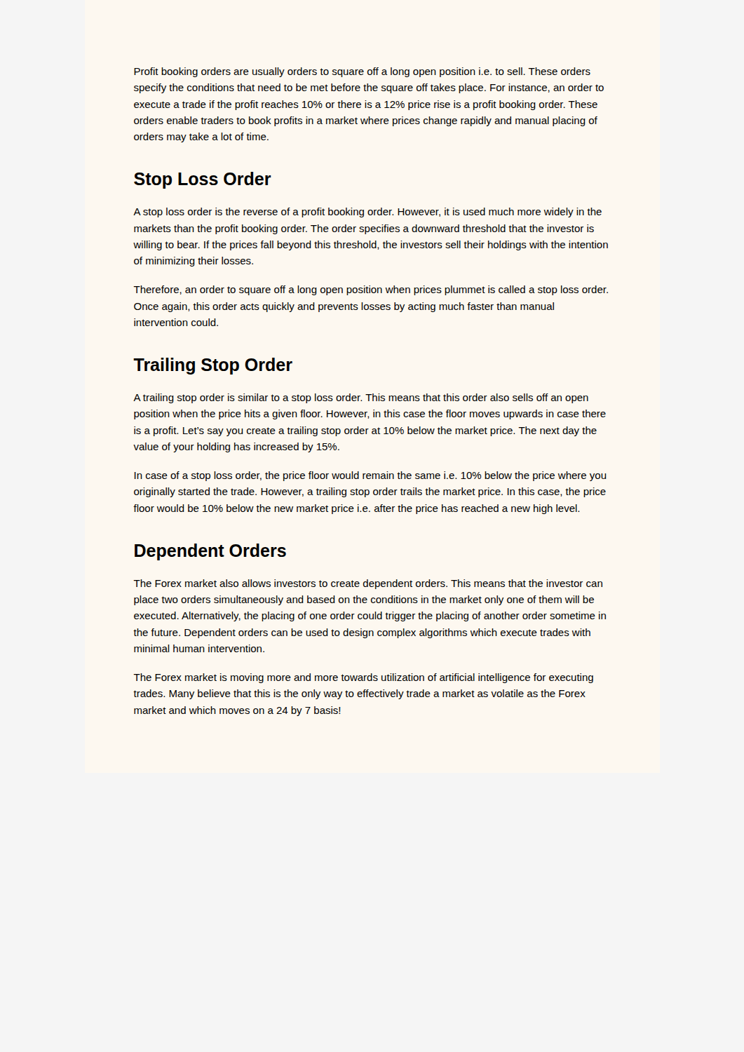Profit booking orders are usually orders to square off a long open position i.e. to sell. These orders specify the conditions that need to be met before the square off takes place. For instance, an order to execute a trade if the profit reaches 10% or there is a 12% price rise is a profit booking order. These orders enable traders to book profits in a market where prices change rapidly and manual placing of orders may take a lot of time.
Stop Loss Order
A stop loss order is the reverse of a profit booking order. However, it is used much more widely in the markets than the profit booking order. The order specifies a downward threshold that the investor is willing to bear. If the prices fall beyond this threshold, the investors sell their holdings with the intention of minimizing their losses.
Therefore, an order to square off a long open position when prices plummet is called a stop loss order. Once again, this order acts quickly and prevents losses by acting much faster than manual intervention could.
Trailing Stop Order
A trailing stop order is similar to a stop loss order. This means that this order also sells off an open position when the price hits a given floor. However, in this case the floor moves upwards in case there is a profit. Let’s say you create a trailing stop order at 10% below the market price. The next day the value of your holding has increased by 15%.
In case of a stop loss order, the price floor would remain the same i.e. 10% below the price where you originally started the trade. However, a trailing stop order trails the market price. In this case, the price floor would be 10% below the new market price i.e. after the price has reached a new high level.
Dependent Orders
The Forex market also allows investors to create dependent orders. This means that the investor can place two orders simultaneously and based on the conditions in the market only one of them will be executed. Alternatively, the placing of one order could trigger the placing of another order sometime in the future. Dependent orders can be used to design complex algorithms which execute trades with minimal human intervention.
The Forex market is moving more and more towards utilization of artificial intelligence for executing trades. Many believe that this is the only way to effectively trade a market as volatile as the Forex market and which moves on a 24 by 7 basis!